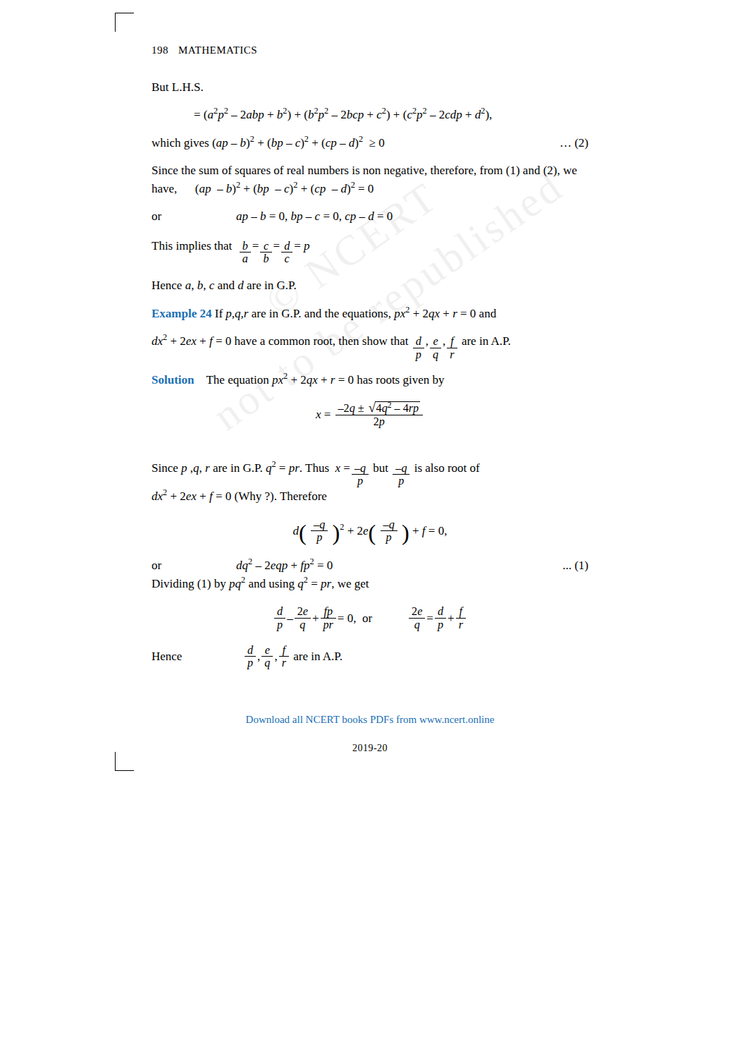© NCERT
not to be republished
198 MATHEMATICS
But L.H.S.
= (a2p2 – 2abp + b2) + (b2p2 – 2bcp + c2) + (c2p2 – 2cdp + d2),
which gives (ap – b)2 + (bp – c)2 + (cp – d)2 ≥ 0 … (2)
Since the sum of squares of real numbers is non negative, therefore, from (1) and (2), we have, (ap – b)2 + (bp – c)2 + (cp – d)2 = 0
or ap – b = 0, bp – c = 0, cp – d = 0
This implies that ba = cb = dc = p
Hence a, b, c and d are in G.P.
Example 24 If p,q,r are in G.P. and the equations, px2 + 2qx + r = 0 and
dx2 + 2ex + f = 0 have a common root, then show that dp , eq , fr are in A.P.
Solution The equation px2 + 2qx + r = 0 has roots given by
x = –2q ± 4q2 – 4rp 2p
Since p ,q, r are in G.P. q2 = pr. Thus x = –q p but –q p is also root of
dx2 + 2ex + f = 0 (Why ?). Therefore
d ( –q p ) 2 + 2e ( –q p ) + f = 0,
or dq2 – 2eqp + fp2 = 0 ... (1)
Dividing (1) by pq2 and using q2 = pr, we get
dp – 2e q + fp pr = 0, or 2e q = dp + fr
Hence dp , eq , fr are in A.P.
Download all NCERT books PDFs from www.ncert.online
2019-20